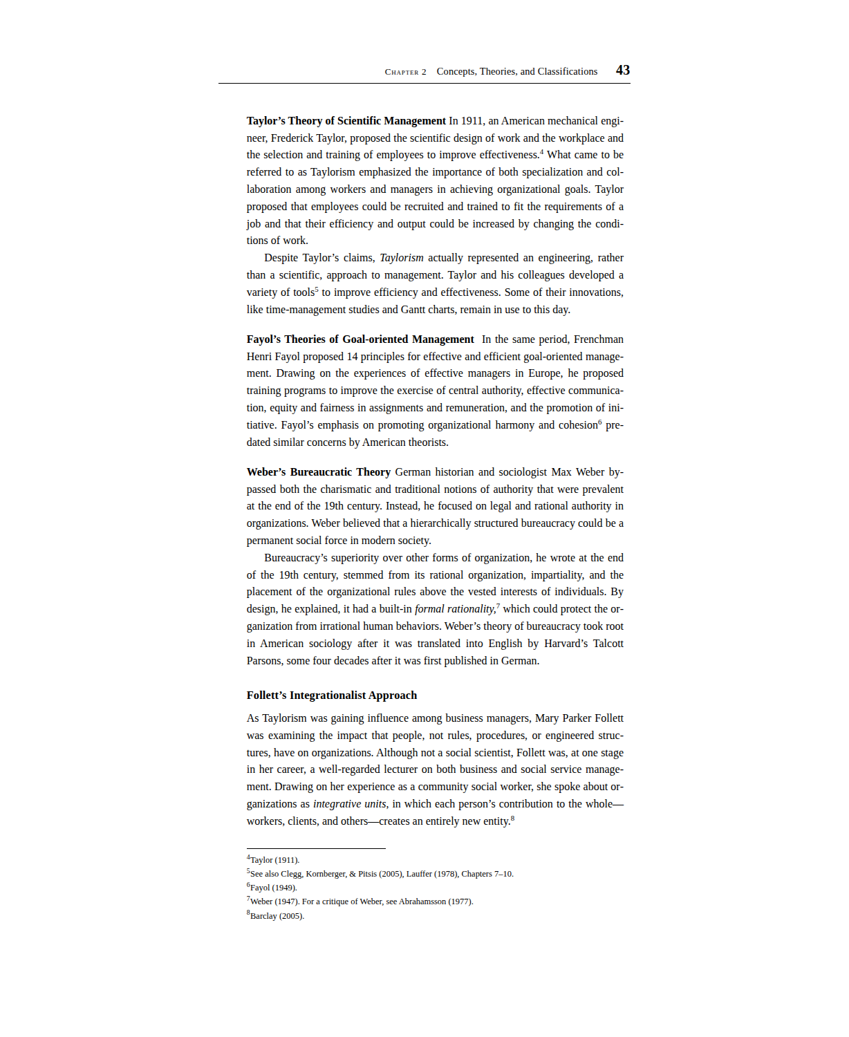Chapter 2 Concepts, Theories, and Classifications 43
Taylor’s Theory of Scientific Management In 1911, an American mechanical engineer, Frederick Taylor, proposed the scientific design of work and the workplace and the selection and training of employees to improve effectiveness.4 What came to be referred to as Taylorism emphasized the importance of both specialization and collaboration among workers and managers in achieving organizational goals. Taylor proposed that employees could be recruited and trained to fit the requirements of a job and that their efficiency and output could be increased by changing the conditions of work.
Despite Taylor’s claims, Taylorism actually represented an engineering, rather than a scientific, approach to management. Taylor and his colleagues developed a variety of tools5 to improve efficiency and effectiveness. Some of their innovations, like time-management studies and Gantt charts, remain in use to this day.
Fayol’s Theories of Goal-oriented Management In the same period, Frenchman Henri Fayol proposed 14 principles for effective and efficient goal-oriented management. Drawing on the experiences of effective managers in Europe, he proposed training programs to improve the exercise of central authority, effective communication, equity and fairness in assignments and remuneration, and the promotion of initiative. Fayol’s emphasis on promoting organizational harmony and cohesion6 predated similar concerns by American theorists.
Weber’s Bureaucratic Theory German historian and sociologist Max Weber bypassed both the charismatic and traditional notions of authority that were prevalent at the end of the 19th century. Instead, he focused on legal and rational authority in organizations. Weber believed that a hierarchically structured bureaucracy could be a permanent social force in modern society.
Bureaucracy’s superiority over other forms of organization, he wrote at the end of the 19th century, stemmed from its rational organization, impartiality, and the placement of the organizational rules above the vested interests of individuals. By design, he explained, it had a built-in formal rationality,7 which could protect the organization from irrational human behaviors. Weber’s theory of bureaucracy took root in American sociology after it was translated into English by Harvard’s Talcott Parsons, some four decades after it was first published in German.
Follett’s Integrationalist Approach
As Taylorism was gaining influence among business managers, Mary Parker Follett was examining the impact that people, not rules, procedures, or engineered structures, have on organizations. Although not a social scientist, Follett was, at one stage in her career, a well-regarded lecturer on both business and social service management. Drawing on her experience as a community social worker, she spoke about organizations as integrative units, in which each person’s contribution to the whole—workers, clients, and others—creates an entirely new entity.8
4Taylor (1911).
5See also Clegg, Kornberger, & Pitsis (2005), Lauffer (1978), Chapters 7–10.
6Fayol (1949).
7Weber (1947). For a critique of Weber, see Abrahamsson (1977).
8Barclay (2005).